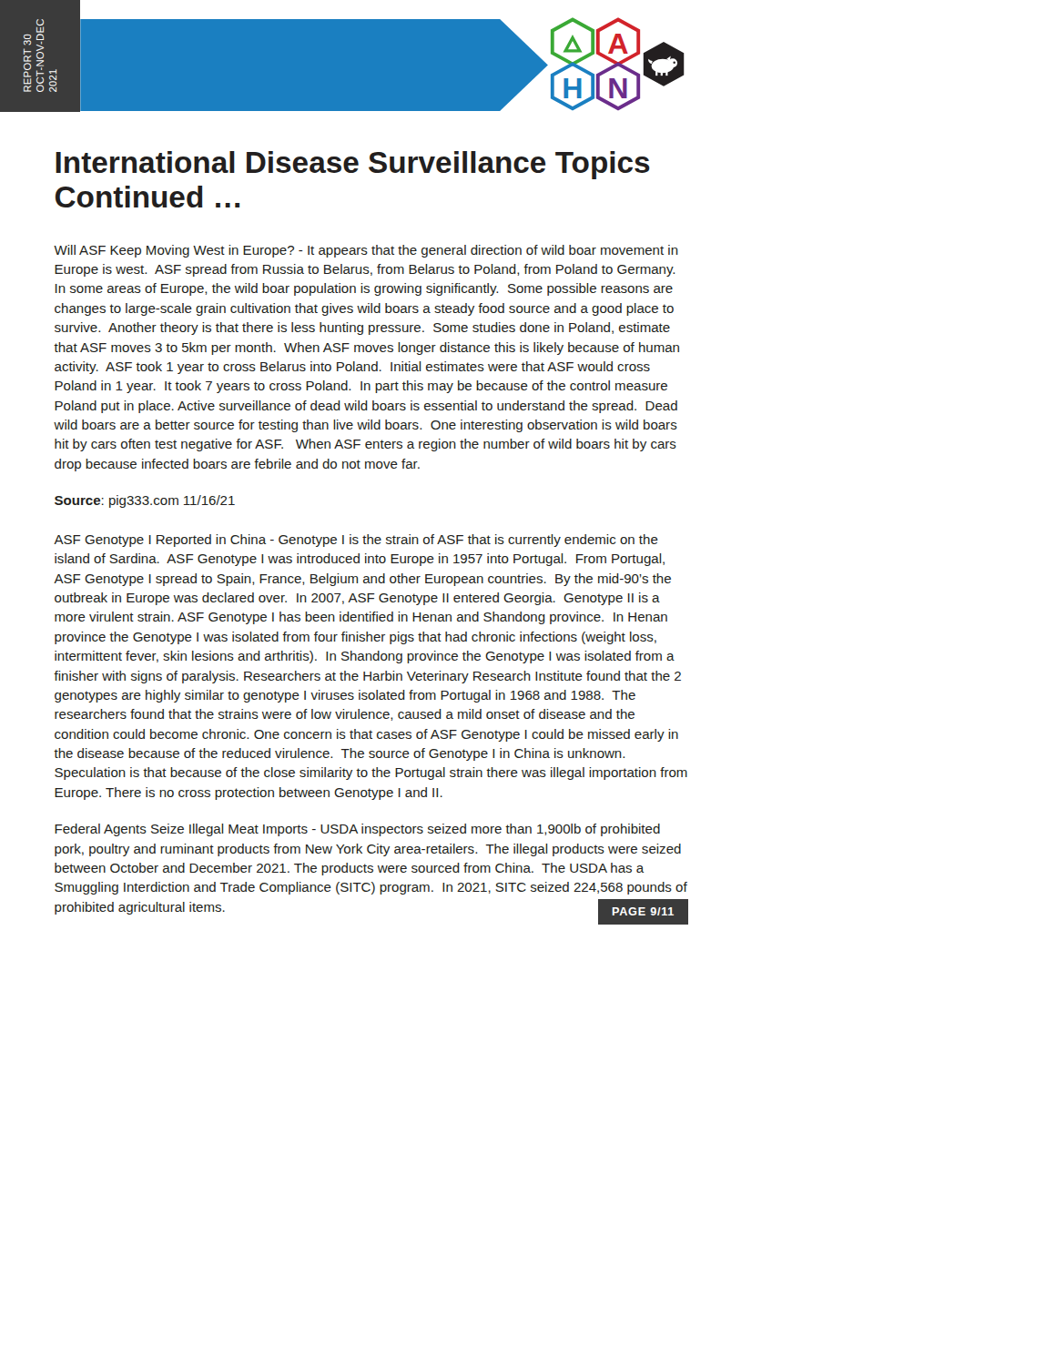REPORT 30
OCT-NOV-DEC
2021
A H N
International Disease Surveillance Topics Continued …
Will ASF Keep Moving West in Europe? - It appears that the general direction of wild boar movement in Europe is west. ASF spread from Russia to Belarus, from Belarus to Poland, from Poland to Germany. In some areas of Europe, the wild boar population is growing significantly. Some possible reasons are changes to large-scale grain cultivation that gives wild boars a steady food source and a good place to survive. Another theory is that there is less hunting pressure. Some studies done in Poland, estimate that ASF moves 3 to 5km per month. When ASF moves longer distance this is likely because of human activity. ASF took 1 year to cross Belarus into Poland. Initial estimates were that ASF would cross Poland in 1 year. It took 7 years to cross Poland. In part this may be because of the control measure Poland put in place. Active surveillance of dead wild boars is essential to understand the spread. Dead wild boars are a better source for testing than live wild boars. One interesting observation is wild boars hit by cars often test negative for ASF. When ASF enters a region the number of wild boars hit by cars drop because infected boars are febrile and do not move far.
Source: pig333.com 11/16/21
ASF Genotype I Reported in China - Genotype I is the strain of ASF that is currently endemic on the island of Sardina. ASF Genotype I was introduced into Europe in 1957 into Portugal. From Portugal, ASF Genotype I spread to Spain, France, Belgium and other European countries. By the mid-90’s the outbreak in Europe was declared over. In 2007, ASF Genotype II entered Georgia. Genotype II is a more virulent strain. ASF Genotype I has been identified in Henan and Shandong province. In Henan province the Genotype I was isolated from four finisher pigs that had chronic infections (weight loss, intermittent fever, skin lesions and arthritis). In Shandong province the Genotype I was isolated from a finisher with signs of paralysis. Researchers at the Harbin Veterinary Research Institute found that the 2 genotypes are highly similar to genotype I viruses isolated from Portugal in 1968 and 1988. The researchers found that the strains were of low virulence, caused a mild onset of disease and the condition could become chronic. One concern is that cases of ASF Genotype I could be missed early in the disease because of the reduced virulence. The source of Genotype I in China is unknown. Speculation is that because of the close similarity to the Portugal strain there was illegal importation from Europe. There is no cross protection between Genotype I and II.
Federal Agents Seize Illegal Meat Imports - USDA inspectors seized more than 1,900lb of prohibited pork, poultry and ruminant products from New York City area-retailers. The illegal products were seized between October and December 2021. The products were sourced from China. The USDA has a Smuggling Interdiction and Trade Compliance (SITC) program. In 2021, SITC seized 224,568 pounds of prohibited agricultural items.
PAGE 9/11